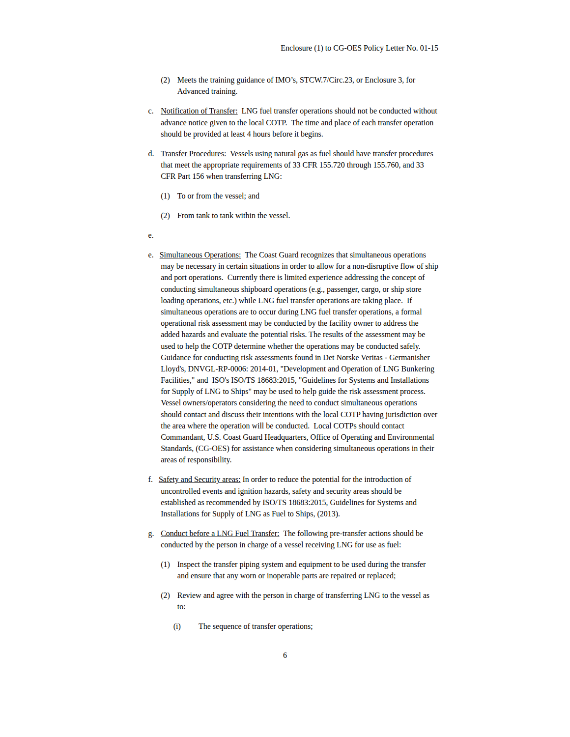Enclosure (1) to CG-OES Policy Letter No. 01-15
(2)
Meets the training guidance of IMO’s, STCW.7/Circ.23, or Enclosure 3, for Advanced training.
c.
Notification of Transfer: LNG fuel transfer operations should not be conducted without advance notice given to the local COTP. The time and place of each transfer operation should be provided at least 4 hours before it begins.
d.
Transfer Procedures: Vessels using natural gas as fuel should have transfer procedures that meet the appropriate requirements of 33 CFR 155.720 through 155.760, and 33 CFR Part 156 when transferring LNG:
(1)
To or from the vessel; and
(2)
From tank to tank within the vessel.
e.
e. Simultaneous Operations: The Coast Guard recognizes that simultaneous operations may be necessary in certain situations in order to allow for a non-disruptive flow of ship and port operations. Currently there is limited experience addressing the concept of conducting simultaneous shipboard operations (e.g., passenger, cargo, or ship store loading operations, etc.) while LNG fuel transfer operations are taking place. If simultaneous operations are to occur during LNG fuel transfer operations, a formal operational risk assessment may be conducted by the facility owner to address the added hazards and evaluate the potential risks. The results of the assessment may be used to help the COTP determine whether the operations may be conducted safely. Guidance for conducting risk assessments found in Det Norske Veritas - Germanisher Lloyd's, DNVGL-RP-0006: 2014-01, "Development and Operation of LNG Bunkering Facilities," and ISO's ISO/TS 18683:2015, "Guidelines for Systems and Installations for Supply of LNG to Ships" may be used to help guide the risk assessment process. Vessel owners/operators considering the need to conduct simultaneous operations should contact and discuss their intentions with the local COTP having jurisdiction over the area where the operation will be conducted. Local COTPs should contact Commandant, U.S. Coast Guard Headquarters, Office of Operating and Environmental Standards, (CG-OES) for assistance when considering simultaneous operations in their areas of responsibility.
f. Safety and Security areas: In order to reduce the potential for the introduction of uncontrolled events and ignition hazards, safety and security areas should be established as recommended by ISO/TS 18683:2015, Guidelines for Systems and Installations for Supply of LNG as Fuel to Ships, (2013).
g.
Conduct before a LNG Fuel Transfer: The following pre-transfer actions should be conducted by the person in charge of a vessel receiving LNG for use as fuel:
(1)
Inspect the transfer piping system and equipment to be used during the transfer and ensure that any worn or inoperable parts are repaired or replaced;
(2)
Review and agree with the person in charge of transferring LNG to the vessel as to:
(i)
The sequence of transfer operations;
6